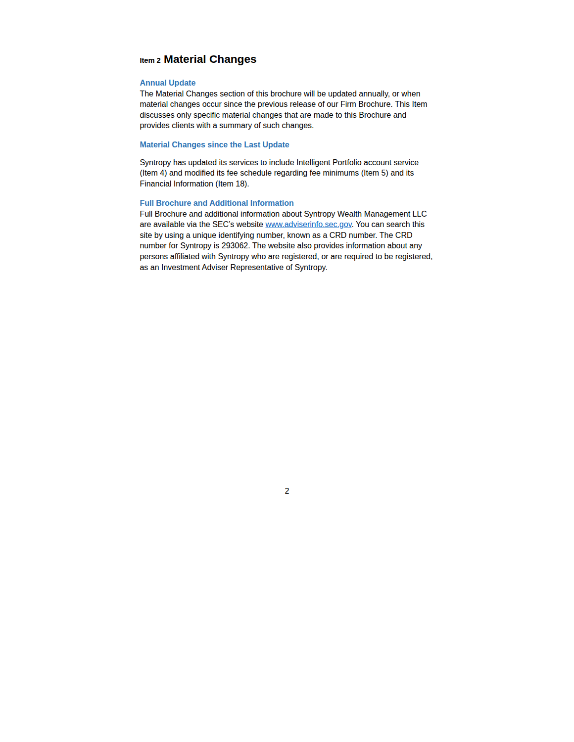Item 2 Material Changes
Annual Update
The Material Changes section of this brochure will be updated annually, or when material changes occur since the previous release of our Firm Brochure. This Item discusses only specific material changes that are made to this Brochure and provides clients with a summary of such changes.
Material Changes since the Last Update
Syntropy has updated its services to include Intelligent Portfolio account service (Item 4) and modified its fee schedule regarding fee minimums (Item 5) and its Financial Information (Item 18).
Full Brochure and Additional Information
Full Brochure and additional information about Syntropy Wealth Management LLC are available via the SEC’s website www.adviserinfo.sec.gov. You can search this site by using a unique identifying number, known as a CRD number. The CRD number for Syntropy is 293062. The website also provides information about any persons affiliated with Syntropy who are registered, or are required to be registered, as an Investment Adviser Representative of Syntropy.
2